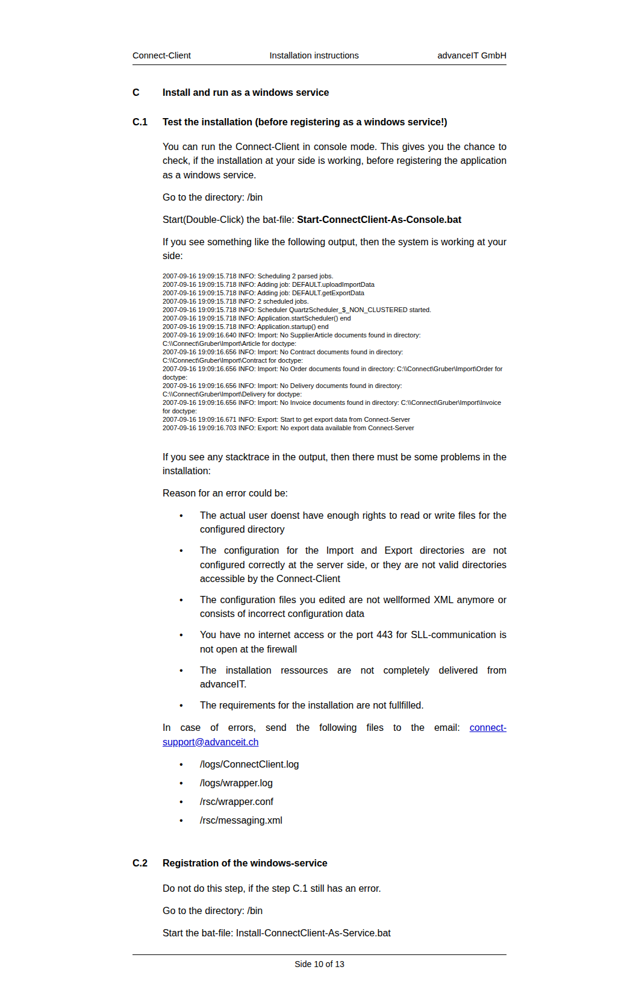Connect-Client
Installation instructions
advanceIT GmbH
C Install and run as a windows service
C.1 Test the installation (before registering as a windows service!)
You can run the Connect-Client in console mode. This gives you the chance to check, if the installation at your side is working, before registering the application as a windows service.
Go to the directory: /bin
Start(Double-Click) the bat-file: Start-ConnectClient-As-Console.bat
If you see something like the following output, then the system is working at your side:
2007-09-16 19:09:15.718 INFO: Scheduling 2 parsed jobs. 2007-09-16 19:09:15.718 INFO: Adding job: DEFAULT.uploadImportData 2007-09-16 19:09:15.718 INFO: Adding job: DEFAULT.getExportData 2007-09-16 19:09:15.718 INFO: 2 scheduled jobs. 2007-09-16 19:09:15.718 INFO: Scheduler QuartzScheduler_$_NON_CLUSTERED started. 2007-09-16 19:09:15.718 INFO: Application.startScheduler() end 2007-09-16 19:09:15.718 INFO: Application.startup() end 2007-09-16 19:09:16.640 INFO: Import: No SupplierArticle documents found in directory: C:\\Connect\Gruber\Import\Article for doctype: 2007-09-16 19:09:16.656 INFO: Import: No Contract documents found in directory: C:\\Connect\Gruber\Import\Contract for doctype: 2007-09-16 19:09:16.656 INFO: Import: No Order documents found in directory: C:\\Connect\Gruber\Import\Order for doctype: 2007-09-16 19:09:16.656 INFO: Import: No Delivery documents found in directory: C:\\Connect\Gruber\Import\Delivery for doctype: 2007-09-16 19:09:16.656 INFO: Import: No Invoice documents found in directory: C:\\Connect\Gruber\Import\Invoice for doctype: 2007-09-16 19:09:16.671 INFO: Export: Start to get export data from Connect-Server 2007-09-16 19:09:16.703 INFO: Export: No export data available from Connect-Server
If you see any stacktrace in the output, then there must be some problems in the installation:
Reason for an error could be:
The actual user doenst have enough rights to read or write files for the configured directory
The configuration for the Import and Export directories are not configured correctly at the server side, or they are not valid directories accessible by the Connect-Client
The configuration files you edited are not wellformed XML anymore or consists of incorrect configuration data
You have no internet access or the port 443 for SLL-communication is not open at the firewall
The installation ressources are not completely delivered from advanceIT.
The requirements for the installation are not fullfilled.
In case of errors, send the following files to the email: connect-support@advanceit.ch
/logs/ConnectClient.log
/logs/wrapper.log
/rsc/wrapper.conf
/rsc/messaging.xml
C.2 Registration of the windows-service
Do not do this step, if the step C.1 still has an error.
Go to the directory: /bin
Start the bat-file: Install-ConnectClient-As-Service.bat
Side 10 of 13